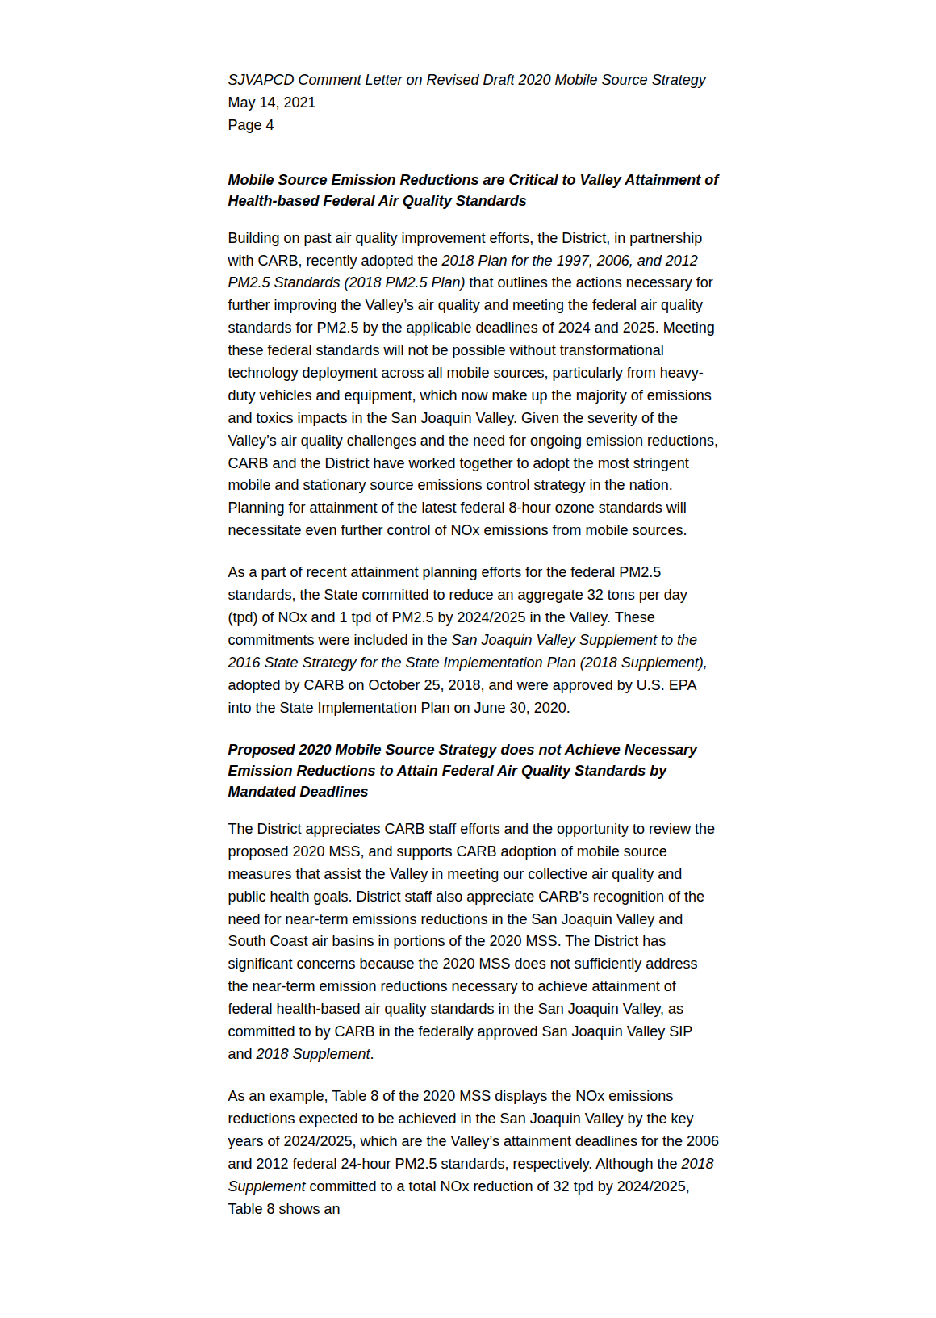SJVAPCD Comment Letter on Revised Draft 2020 Mobile Source Strategy May 14, 2021 Page 4
Mobile Source Emission Reductions are Critical to Valley Attainment of Health-based Federal Air Quality Standards
Building on past air quality improvement efforts, the District, in partnership with CARB, recently adopted the 2018 Plan for the 1997, 2006, and 2012 PM2.5 Standards (2018 PM2.5 Plan) that outlines the actions necessary for further improving the Valley’s air quality and meeting the federal air quality standards for PM2.5 by the applicable deadlines of 2024 and 2025. Meeting these federal standards will not be possible without transformational technology deployment across all mobile sources, particularly from heavy-duty vehicles and equipment, which now make up the majority of emissions and toxics impacts in the San Joaquin Valley. Given the severity of the Valley’s air quality challenges and the need for ongoing emission reductions, CARB and the District have worked together to adopt the most stringent mobile and stationary source emissions control strategy in the nation. Planning for attainment of the latest federal 8-hour ozone standards will necessitate even further control of NOx emissions from mobile sources.
As a part of recent attainment planning efforts for the federal PM2.5 standards, the State committed to reduce an aggregate 32 tons per day (tpd) of NOx and 1 tpd of PM2.5 by 2024/2025 in the Valley. These commitments were included in the San Joaquin Valley Supplement to the 2016 State Strategy for the State Implementation Plan (2018 Supplement), adopted by CARB on October 25, 2018, and were approved by U.S. EPA into the State Implementation Plan on June 30, 2020.
Proposed 2020 Mobile Source Strategy does not Achieve Necessary Emission Reductions to Attain Federal Air Quality Standards by Mandated Deadlines
The District appreciates CARB staff efforts and the opportunity to review the proposed 2020 MSS, and supports CARB adoption of mobile source measures that assist the Valley in meeting our collective air quality and public health goals. District staff also appreciate CARB’s recognition of the need for near-term emissions reductions in the San Joaquin Valley and South Coast air basins in portions of the 2020 MSS. The District has significant concerns because the 2020 MSS does not sufficiently address the near-term emission reductions necessary to achieve attainment of federal health-based air quality standards in the San Joaquin Valley, as committed to by CARB in the federally approved San Joaquin Valley SIP and 2018 Supplement.
As an example, Table 8 of the 2020 MSS displays the NOx emissions reductions expected to be achieved in the San Joaquin Valley by the key years of 2024/2025, which are the Valley’s attainment deadlines for the 2006 and 2012 federal 24-hour PM2.5 standards, respectively. Although the 2018 Supplement committed to a total NOx reduction of 32 tpd by 2024/2025, Table 8 shows an